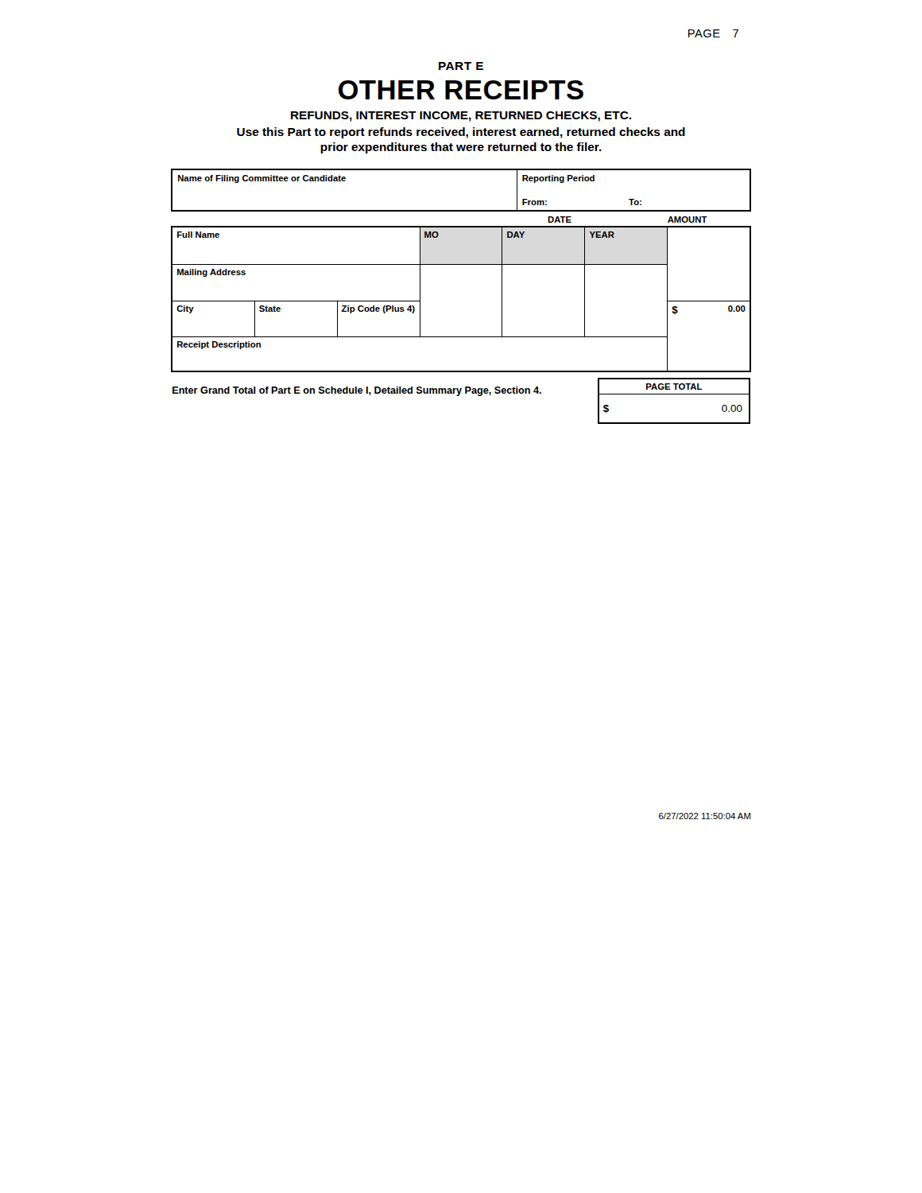PAGE 7
PART E
OTHER RECEIPTS
REFUNDS, INTEREST INCOME, RETURNED CHECKS, ETC.
Use this Part to report refunds received, interest earned, returned checks and
prior expenditures that were returned to the filer.
| Name of Filing Committee or Candidate | Reporting Period From: To: |
| | DATE | AMOUNT |
| Full Name | MO | DAY | YEAR | |
| Mailing Address | | | |
| City | State | Zip Code (Plus 4) | $ 0.00 |
| Receipt Description |
| Enter Grand Total of Part E on Schedule I, Detailed Summary Page, Section 4. | / PAGE TOTAL / / $ 0.00 / |
6/27/2022 11:50:04 AM